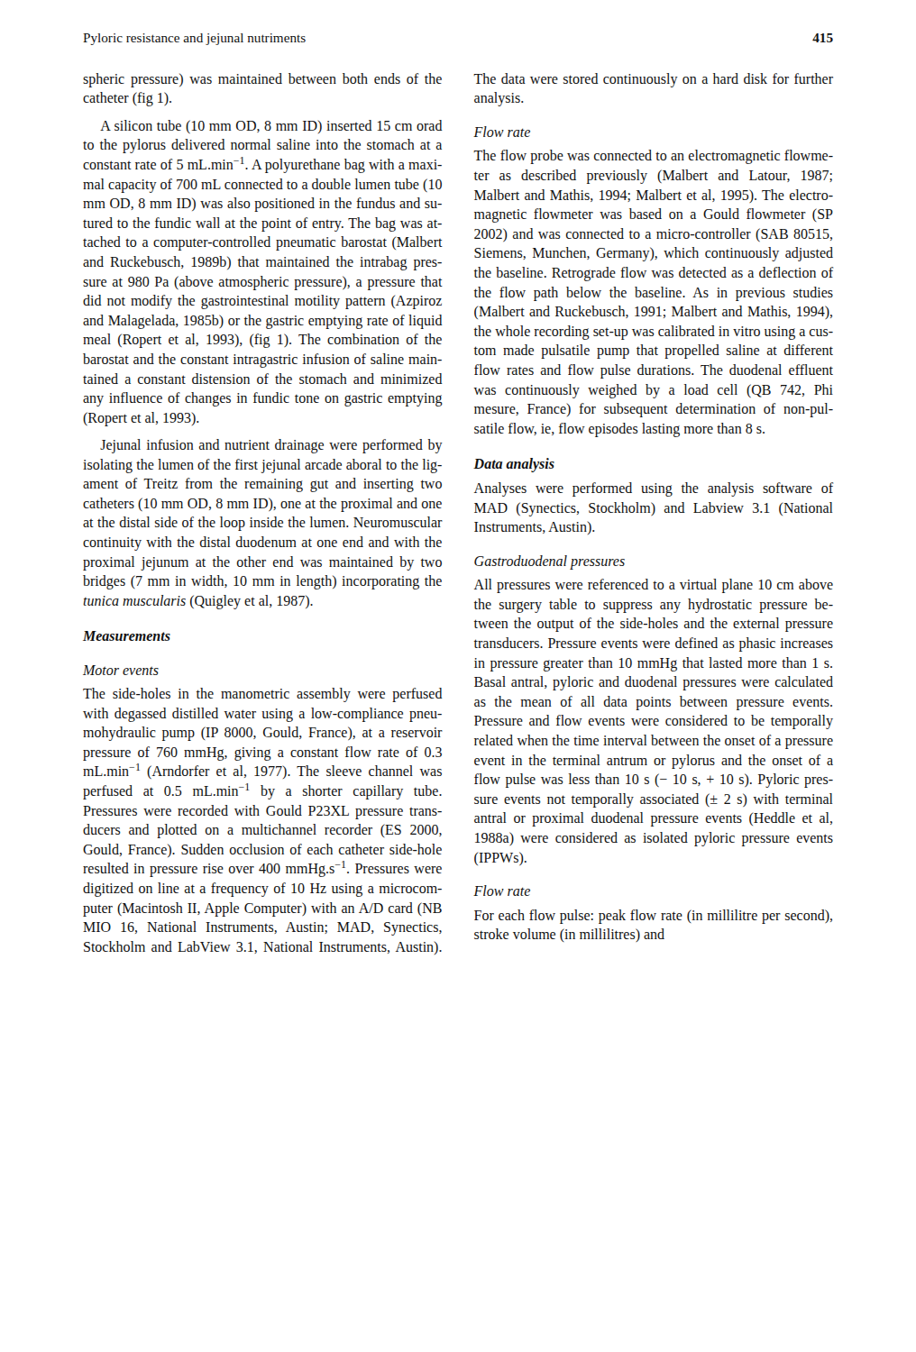Pyloric resistance and jejunal nutriments 415
spheric pressure) was maintained between both ends of the catheter (fig 1).
A silicon tube (10 mm OD, 8 mm ID) inserted 15 cm orad to the pylorus delivered normal saline into the stomach at a constant rate of 5 mL.min−1. A polyurethane bag with a maximal capacity of 700 mL connected to a double lumen tube (10 mm OD, 8 mm ID) was also positioned in the fundus and sutured to the fundic wall at the point of entry. The bag was attached to a computer-controlled pneumatic barostat (Malbert and Ruckebusch, 1989b) that maintained the intrabag pressure at 980 Pa (above atmospheric pressure), a pressure that did not modify the gastrointestinal motility pattern (Azpiroz and Malagelada, 1985b) or the gastric emptying rate of liquid meal (Ropert et al, 1993), (fig 1). The combination of the barostat and the constant intragastric infusion of saline maintained a constant distension of the stomach and minimized any influence of changes in fundic tone on gastric emptying (Ropert et al, 1993).
Jejunal infusion and nutrient drainage were performed by isolating the lumen of the first jejunal arcade aboral to the ligament of Treitz from the remaining gut and inserting two catheters (10 mm OD, 8 mm ID), one at the proximal and one at the distal side of the loop inside the lumen. Neuromuscular continuity with the distal duodenum at one end and with the proximal jejunum at the other end was maintained by two bridges (7 mm in width, 10 mm in length) incorporating the tunica muscularis (Quigley et al, 1987).
Measurements
Motor events
The side-holes in the manometric assembly were perfused with degassed distilled water using a low-compliance pneumohydraulic pump (IP 8000, Gould, France), at a reservoir pressure of 760 mmHg, giving a constant flow rate of 0.3 mL.min−1 (Arndorfer et al, 1977). The sleeve channel was perfused at 0.5 mL.min−1 by a shorter capillary tube. Pressures were recorded with Gould P23XL pressure transducers and plotted on a multichannel recorder (ES 2000, Gould, France). Sudden occlusion of each catheter side-hole resulted in pressure rise over 400 mmHg.s−1. Pressures were digitized on line at a frequency of 10 Hz using a microcomputer (Macintosh II, Apple Computer) with an A/D card (NB MIO 16, National Instruments, Austin; MAD, Synectics, Stockholm and LabView 3.1, National Instruments, Austin). The data were stored continuously on a hard disk for further analysis.
Flow rate
The flow probe was connected to an electromagnetic flowmeter as described previously (Malbert and Latour, 1987; Malbert and Mathis, 1994; Malbert et al, 1995). The electromagnetic flowmeter was based on a Gould flowmeter (SP 2002) and was connected to a micro-controller (SAB 80515, Siemens, Munchen, Germany), which continuously adjusted the baseline. Retrograde flow was detected as a deflection of the flow path below the baseline. As in previous studies (Malbert and Ruckebusch, 1991; Malbert and Mathis, 1994), the whole recording set-up was calibrated in vitro using a custom made pulsatile pump that propelled saline at different flow rates and flow pulse durations. The duodenal effluent was continuously weighed by a load cell (QB 742, Phi mesure, France) for subsequent determination of non-pulsatile flow, ie, flow episodes lasting more than 8 s.
Data analysis
Analyses were performed using the analysis software of MAD (Synectics, Stockholm) and Labview 3.1 (National Instruments, Austin).
Gastroduodenal pressures
All pressures were referenced to a virtual plane 10 cm above the surgery table to suppress any hydrostatic pressure between the output of the side-holes and the external pressure transducers. Pressure events were defined as phasic increases in pressure greater than 10 mmHg that lasted more than 1 s. Basal antral, pyloric and duodenal pressures were calculated as the mean of all data points between pressure events. Pressure and flow events were considered to be temporally related when the time interval between the onset of a pressure event in the terminal antrum or pylorus and the onset of a flow pulse was less than 10 s (− 10 s, + 10 s). Pyloric pressure events not temporally associated (± 2 s) with terminal antral or proximal duodenal pressure events (Heddle et al, 1988a) were considered as isolated pyloric pressure events (IPPWs).
Flow rate
For each flow pulse: peak flow rate (in millilitre per second), stroke volume (in millilitres) and